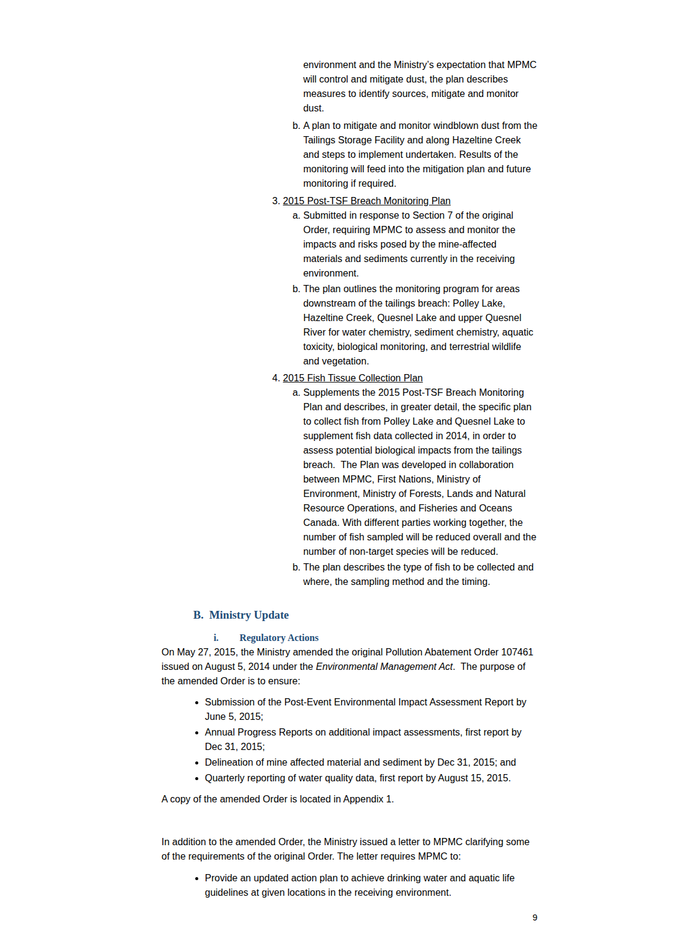environment and the Ministry’s expectation that MPMC will control and mitigate dust, the plan describes measures to identify sources, mitigate and monitor dust.
A plan to mitigate and monitor windblown dust from the Tailings Storage Facility and along Hazeltine Creek and steps to implement undertaken. Results of the monitoring will feed into the mitigation plan and future monitoring if required.
2015 Post-TSF Breach Monitoring Plan
Submitted in response to Section 7 of the original Order, requiring MPMC to assess and monitor the impacts and risks posed by the mine-affected materials and sediments currently in the receiving environment.
The plan outlines the monitoring program for areas downstream of the tailings breach: Polley Lake, Hazeltine Creek, Quesnel Lake and upper Quesnel River for water chemistry, sediment chemistry, aquatic toxicity, biological monitoring, and terrestrial wildlife and vegetation.
2015 Fish Tissue Collection Plan
Supplements the 2015 Post-TSF Breach Monitoring Plan and describes, in greater detail, the specific plan to collect fish from Polley Lake and Quesnel Lake to supplement fish data collected in 2014, in order to assess potential biological impacts from the tailings breach. The Plan was developed in collaboration between MPMC, First Nations, Ministry of Environment, Ministry of Forests, Lands and Natural Resource Operations, and Fisheries and Oceans Canada. With different parties working together, the number of fish sampled will be reduced overall and the number of non-target species will be reduced.
The plan describes the type of fish to be collected and where, the sampling method and the timing.
B. Ministry Update
i. Regulatory Actions
On May 27, 2015, the Ministry amended the original Pollution Abatement Order 107461 issued on August 5, 2014 under the Environmental Management Act. The purpose of the amended Order is to ensure:
Submission of the Post-Event Environmental Impact Assessment Report by June 5, 2015;
Annual Progress Reports on additional impact assessments, first report by Dec 31, 2015;
Delineation of mine affected material and sediment by Dec 31, 2015; and
Quarterly reporting of water quality data, first report by August 15, 2015.
A copy of the amended Order is located in Appendix 1.
In addition to the amended Order, the Ministry issued a letter to MPMC clarifying some of the requirements of the original Order. The letter requires MPMC to:
Provide an updated action plan to achieve drinking water and aquatic life guidelines at given locations in the receiving environment.
9